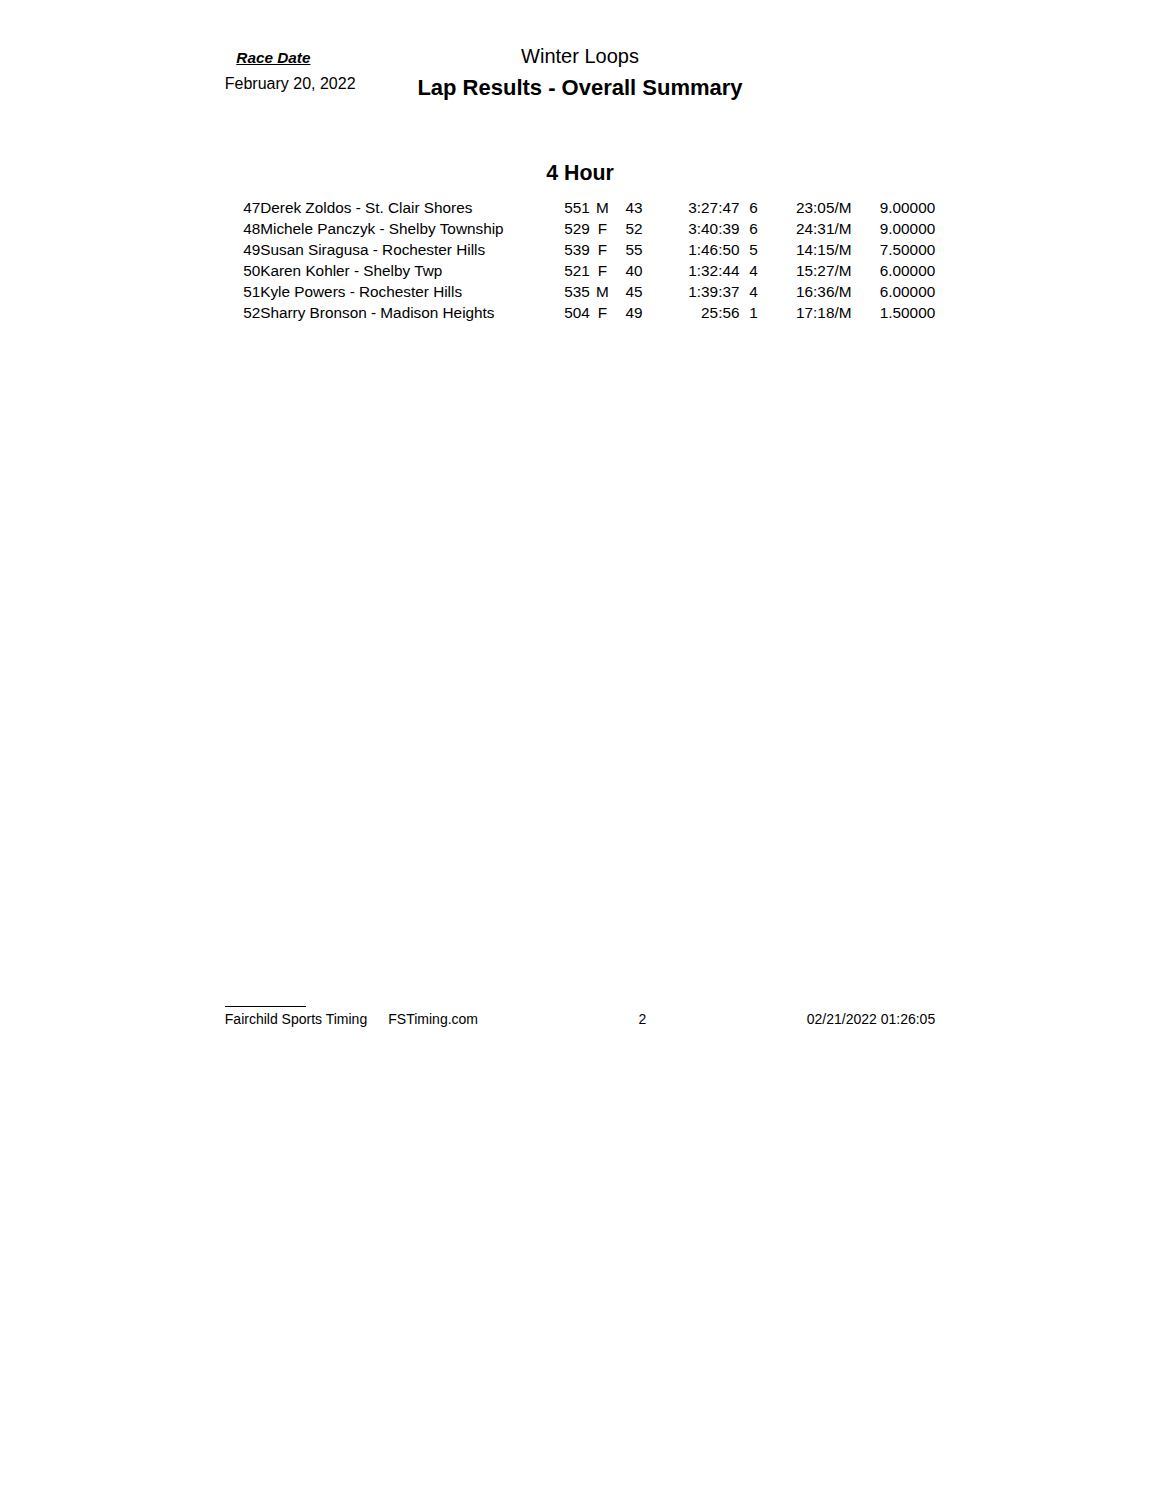Winter Loops
Lap Results - Overall Summary
Race Date
February 20, 2022
4 Hour
| 47 | Derek Zoldos - St. Clair Shores | 551 | M | 43 | 3:27:47 | 6 | 23:05/M | 9.00000 |
| 48 | Michele Panczyk - Shelby Township | 529 | F | 52 | 3:40:39 | 6 | 24:31/M | 9.00000 |
| 49 | Susan Siragusa - Rochester Hills | 539 | F | 55 | 1:46:50 | 5 | 14:15/M | 7.50000 |
| 50 | Karen Kohler - Shelby Twp | 521 | F | 40 | 1:32:44 | 4 | 15:27/M | 6.00000 |
| 51 | Kyle Powers - Rochester Hills | 535 | M | 45 | 1:39:37 | 4 | 16:36/M | 6.00000 |
| 52 | Sharry Bronson - Madison Heights | 504 | F | 49 | 25:56 | 1 | 17:18/M | 1.50000 |
Fairchild Sports Timing FSTiming.com
2
02/21/2022 01:26:05